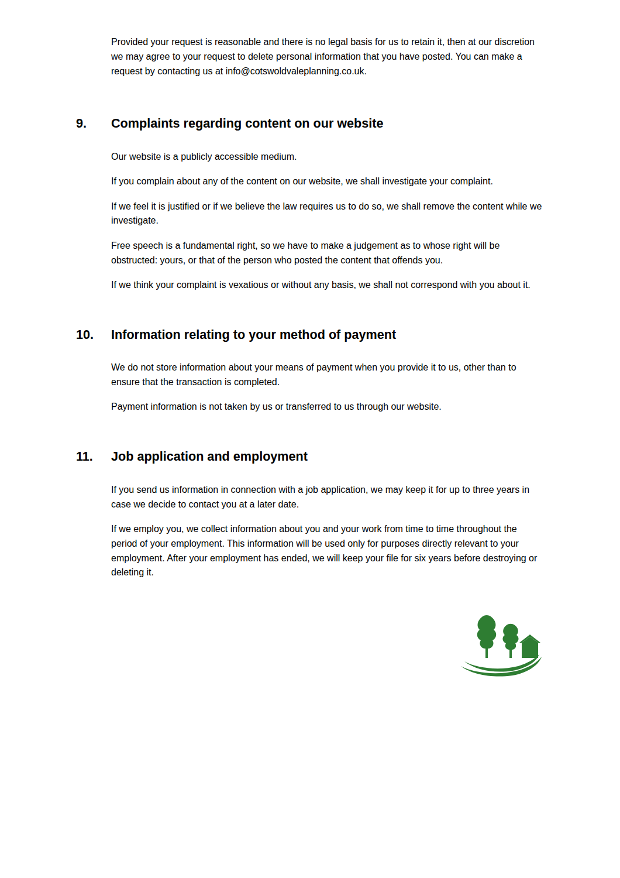Provided your request is reasonable and there is no legal basis for us to retain it, then at our discretion we may agree to your request to delete personal information that you have posted. You can make a request by contacting us at info@cotswoldvaleplanning.co.uk.
9. Complaints regarding content on our website
Our website is a publicly accessible medium.
If you complain about any of the content on our website, we shall investigate your complaint.
If we feel it is justified or if we believe the law requires us to do so, we shall remove the content while we investigate.
Free speech is a fundamental right, so we have to make a judgement as to whose right will be obstructed: yours, or that of the person who posted the content that offends you.
If we think your complaint is vexatious or without any basis, we shall not correspond with you about it.
10. Information relating to your method of payment
We do not store information about your means of payment when you provide it to us, other than to ensure that the transaction is completed.
Payment information is not taken by us or transferred to us through our website.
11. Job application and employment
If you send us information in connection with a job application, we may keep it for up to three years in case we decide to contact you at a later date.
If we employ you, we collect information about you and your work from time to time throughout the period of your employment. This information will be used only for purposes directly relevant to your employment. After your employment has ended, we will keep your file for six years before destroying or deleting it.